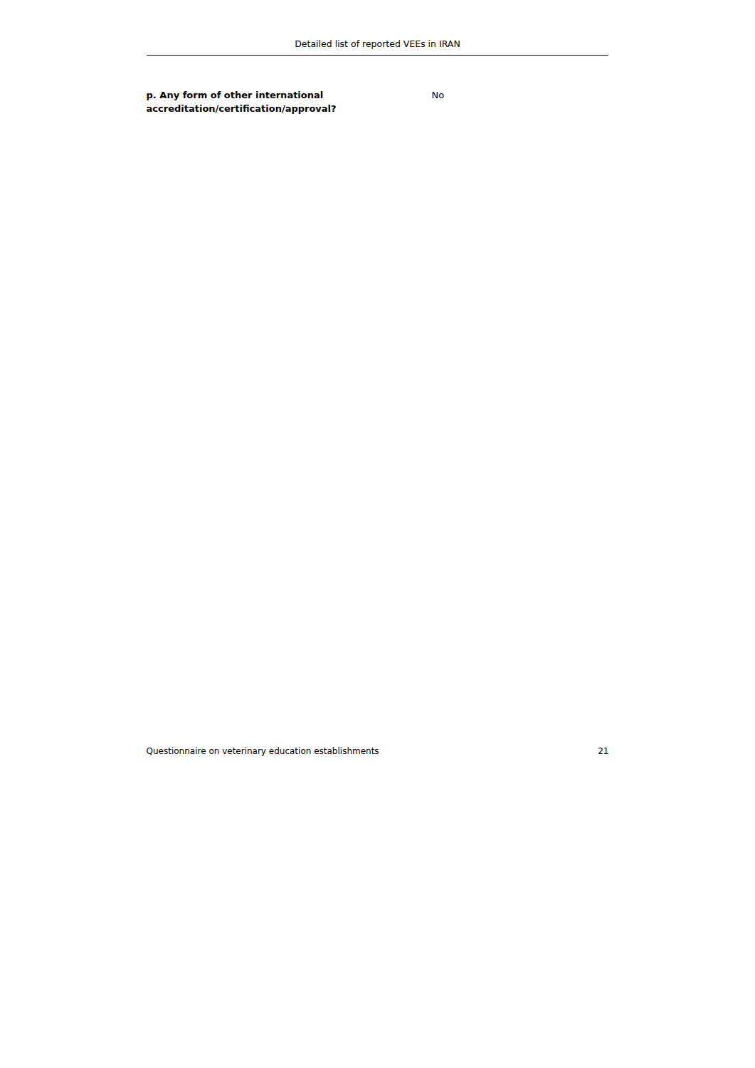Detailed list of reported VEEs in IRAN
p. Any form of other international accreditation/certification/approval?
No
Questionnaire on veterinary education establishments
21